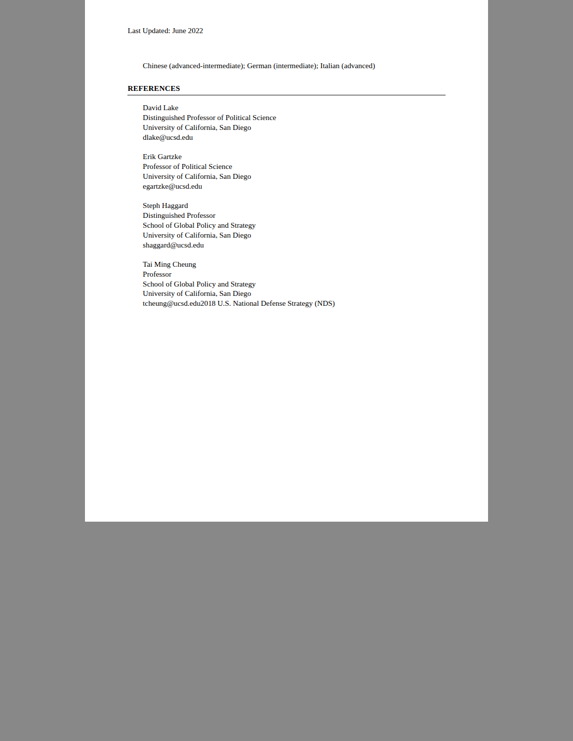Last Updated: June 2022
Chinese (advanced-intermediate); German (intermediate); Italian (advanced)
REFERENCES
David Lake
Distinguished Professor of Political Science
University of California, San Diego
dlake@ucsd.edu
Erik Gartzke
Professor of Political Science
University of California, San Diego
egartzke@ucsd.edu
Steph Haggard
Distinguished Professor
School of Global Policy and Strategy
University of California, San Diego
shaggard@ucsd.edu
Tai Ming Cheung
Professor
School of Global Policy and Strategy
University of California, San Diego
tcheung@ucsd.edu2018 U.S. National Defense Strategy (NDS)